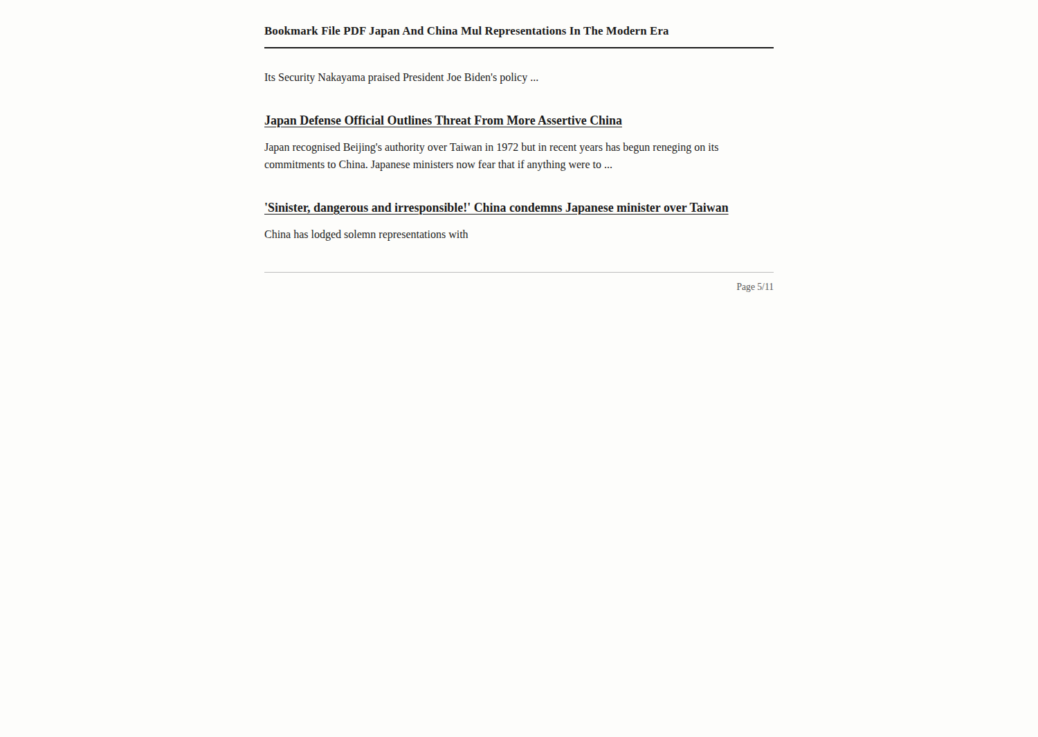Bookmark File PDF Japan And China Mul Representations In The Modern Era
Its Security Nakayama praised President Joe Biden's policy ...
Japan Defense Official Outlines Threat From More Assertive China
Japan recognised Beijing's authority over Taiwan in 1972 but in recent years has begun reneging on its commitments to China. Japanese ministers now fear that if anything were to ...
'Sinister, dangerous and irresponsible!' China condemns Japanese minister over Taiwan
China has lodged solemn representations with
Page 5/11